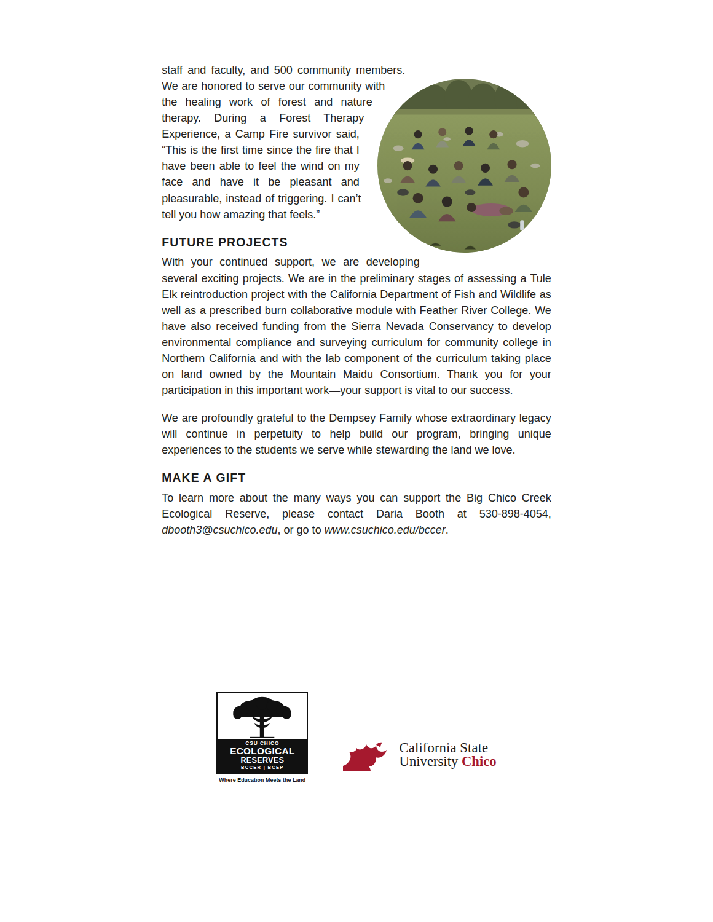staff and faculty, and 500 community members. We are honored to serve our community with the healing work of forest and nature therapy. During a Forest Therapy Experience, a Camp Fire survivor said, “This is the first time since the fire that I have been able to feel the wind on my face and have it be pleasant and pleasurable, instead of triggering. I can’t tell you how amazing that feels.”
Future Projects
With your continued support, we are developing several exciting projects. We are in the preliminary stages of assessing a Tule Elk reintroduction project with the California Department of Fish and Wildlife as well as a prescribed burn collaborative module with Feather River College. We have also received funding from the Sierra Nevada Conservancy to develop environmental compliance and surveying curriculum for community college in Northern California and with the lab component of the curriculum taking place on land owned by the Mountain Maidu Consortium. Thank you for your participation in this important work—your support is vital to our success.
We are profoundly grateful to the Dempsey Family whose extraordinary legacy will continue in perpetuity to help build our program, bringing unique experiences to the students we serve while stewarding the land we love.
Make a Gift
To learn more about the many ways you can support the Big Chico Creek Ecological Reserve, please contact Daria Booth at 530-898-4054, dbooth3@csuchico.edu, or go to www.csuchico.edu/bccer.
CSU CHICO
ECOLOGICAL
RESERVES
BCCER | BCEP
Where Education Meets the Land
California State
University Chico